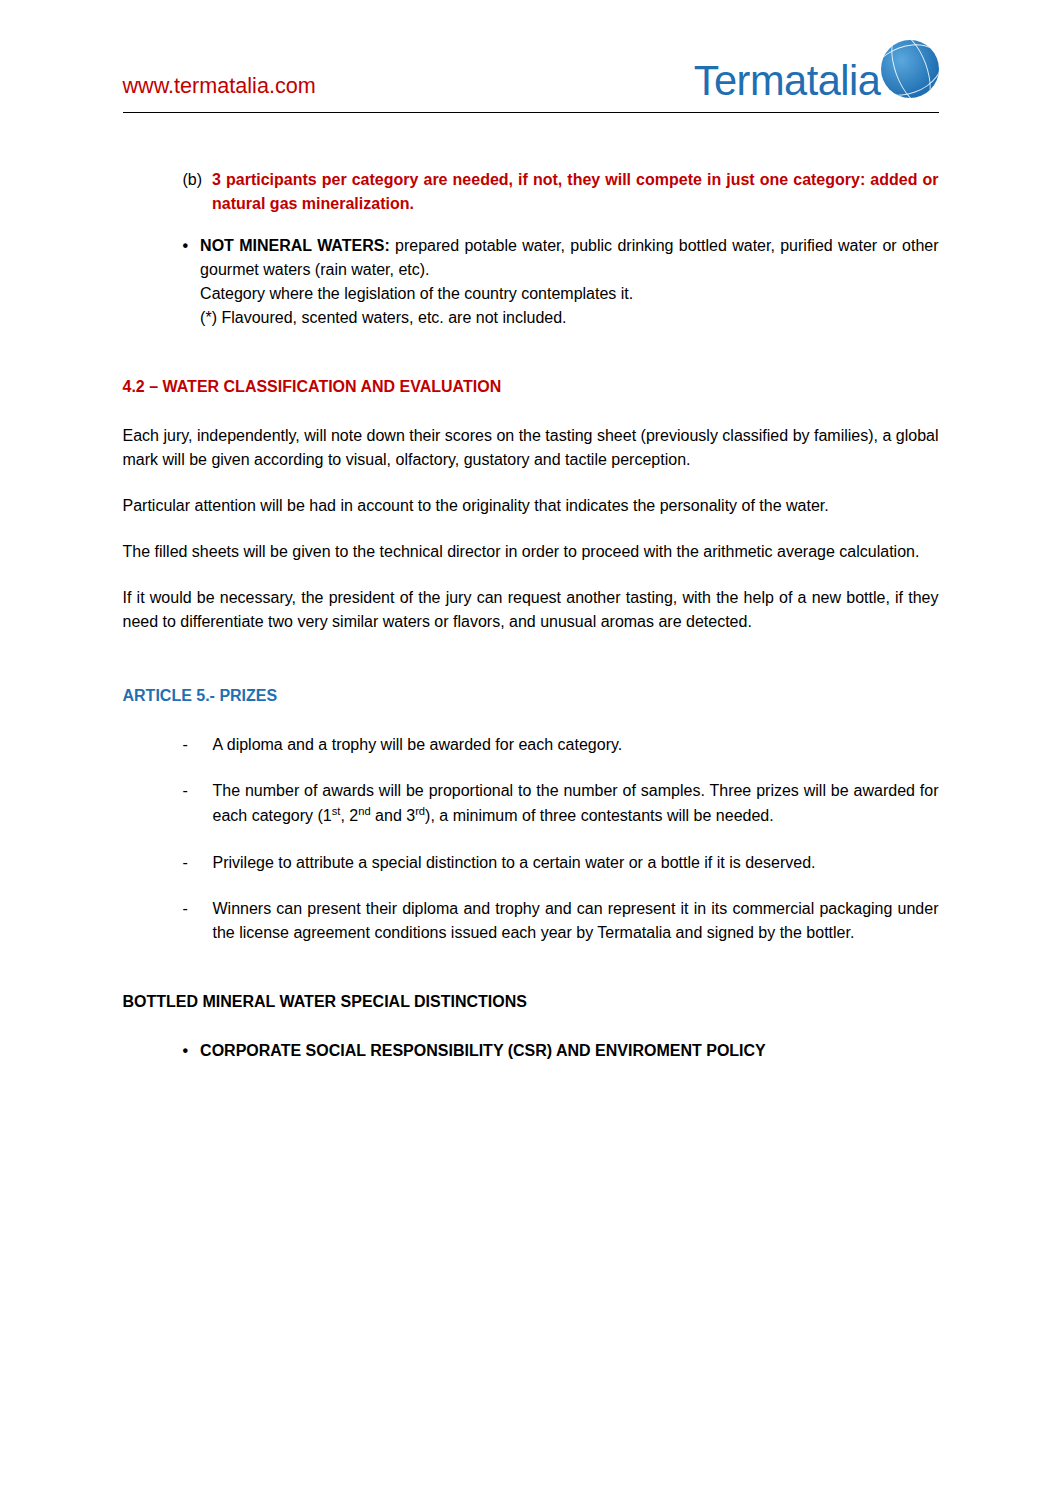www.termatalia.com
Termatalia
(b) 3 participants per category are needed, if not, they will compete in just one category: added or natural gas mineralization.
• NOT MINERAL WATERS: prepared potable water, public drinking bottled water, purified water or other gourmet waters (rain water, etc).
Category where the legislation of the country contemplates it.
(*) Flavoured, scented waters, etc. are not included.
4.2 – WATER CLASSIFICATION AND EVALUATION
Each jury, independently, will note down their scores on the tasting sheet (previously classified by families), a global mark will be given according to visual, olfactory, gustatory and tactile perception.
Particular attention will be had in account to the originality that indicates the personality of the water.
The filled sheets will be given to the technical director in order to proceed with the arithmetic average calculation.
If it would be necessary, the president of the jury can request another tasting, with the help of a new bottle, if they need to differentiate two very similar waters or flavors, and unusual aromas are detected.
ARTICLE 5.- PRIZES
- A diploma and a trophy will be awarded for each category.
- The number of awards will be proportional to the number of samples. Three prizes will be awarded for each category (1st, 2nd and 3rd), a minimum of three contestants will be needed.
- Privilege to attribute a special distinction to a certain water or a bottle if it is deserved.
- Winners can present their diploma and trophy and can represent it in its commercial packaging under the license agreement conditions issued each year by Termatalia and signed by the bottler.
BOTTLED MINERAL WATER SPECIAL DISTINCTIONS
• CORPORATE SOCIAL RESPONSIBILITY (CSR) AND ENVIROMENT POLICY